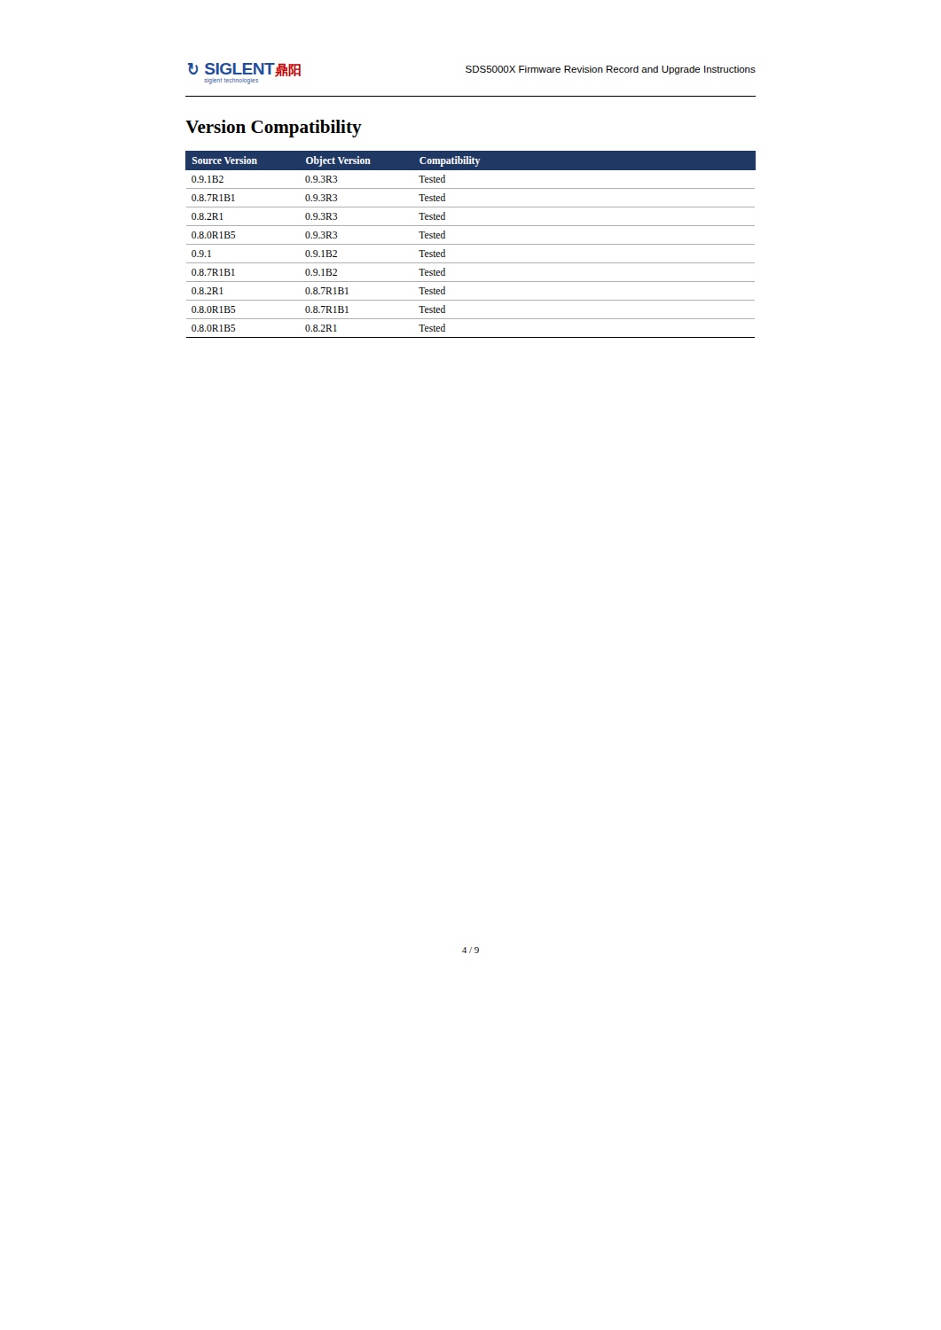↻
SIGLENT 鼎阳
siglent technologies
SDS5000X Firmware Revision Record and Upgrade Instructions
Version Compatibility
| Source Version | Object Version | Compatibility |
| --- | --- | --- |
| 0.9.1B2 | 0.9.3R3 | Tested |
| 0.8.7R1B1 | 0.9.3R3 | Tested |
| 0.8.2R1 | 0.9.3R3 | Tested |
| 0.8.0R1B5 | 0.9.3R3 | Tested |
| 0.9.1 | 0.9.1B2 | Tested |
| 0.8.7R1B1 | 0.9.1B2 | Tested |
| 0.8.2R1 | 0.8.7R1B1 | Tested |
| 0.8.0R1B5 | 0.8.7R1B1 | Tested |
| 0.8.0R1B5 | 0.8.2R1 | Tested |
4 / 9